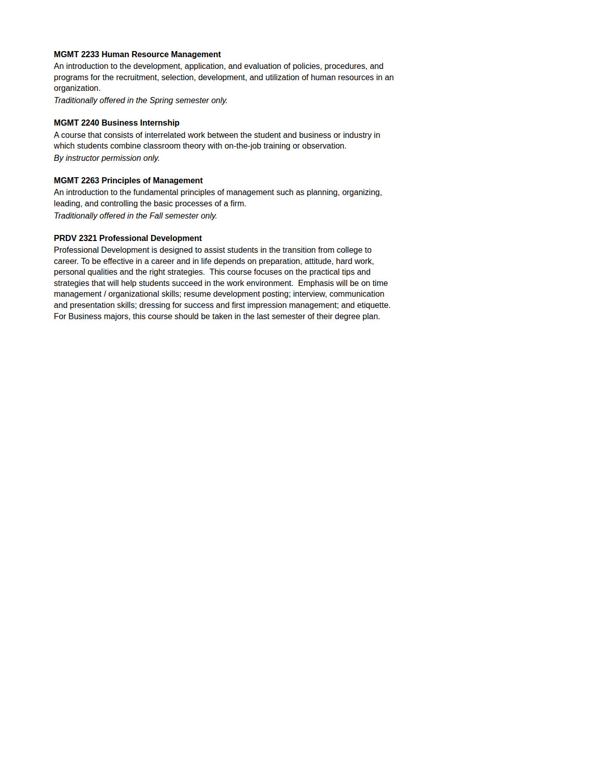MGMT 2233 Human Resource Management
An introduction to the development, application, and evaluation of policies, procedures, and programs for the recruitment, selection, development, and utilization of human resources in an organization.
Traditionally offered in the Spring semester only.
MGMT 2240 Business Internship
A course that consists of interrelated work between the student and business or industry in which students combine classroom theory with on-the-job training or observation.
By instructor permission only.
MGMT 2263 Principles of Management
An introduction to the fundamental principles of management such as planning, organizing, leading, and controlling the basic processes of a firm.
Traditionally offered in the Fall semester only.
PRDV 2321 Professional Development
Professional Development is designed to assist students in the transition from college to career. To be effective in a career and in life depends on preparation, attitude, hard work, personal qualities and the right strategies. This course focuses on the practical tips and strategies that will help students succeed in the work environment. Emphasis will be on time management / organizational skills; resume development posting; interview, communication and presentation skills; dressing for success and first impression management; and etiquette. For Business majors, this course should be taken in the last semester of their degree plan.